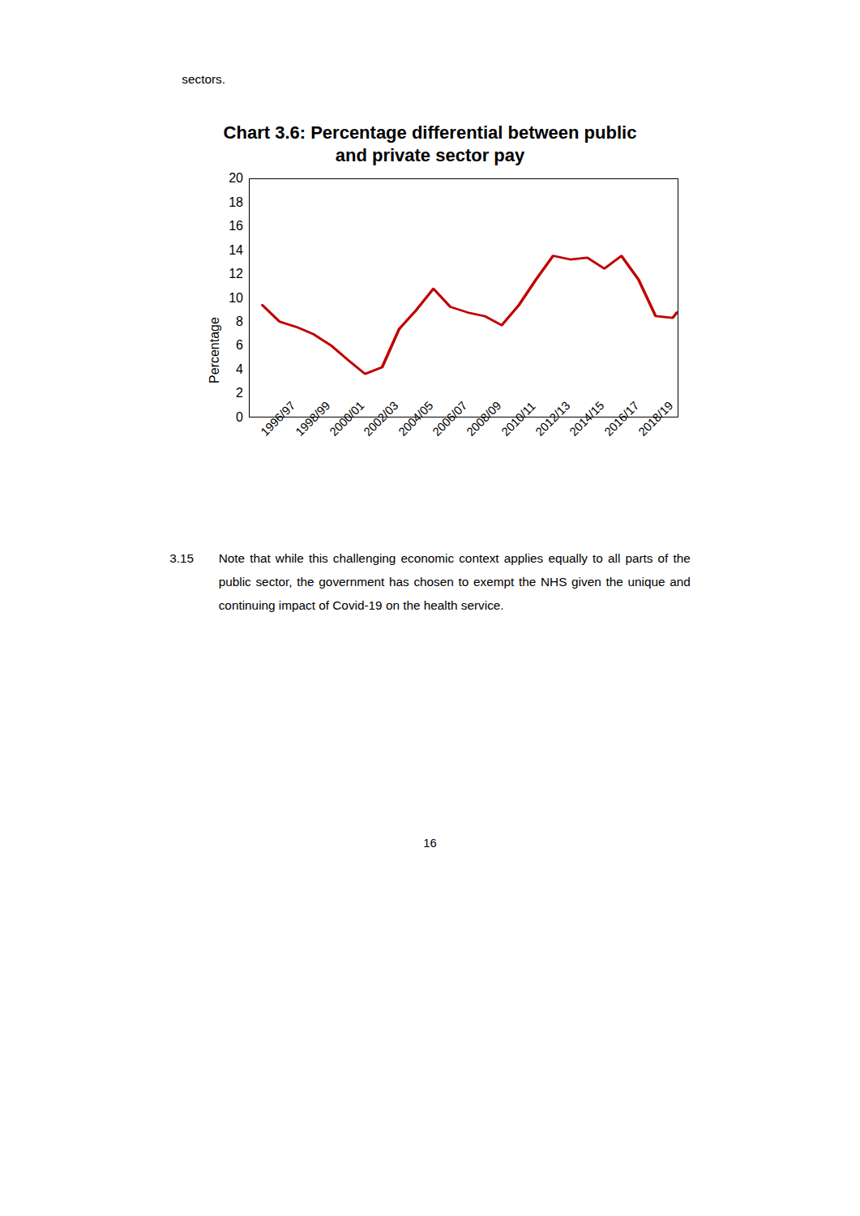sectors.
Chart 3.6: Percentage differential between public
and private sector pay
Percentage
20 18 16 14 12 10 8 6 4 2 0
1996/97 1998/99 2000/01 2002/03 2004/05 2006/07 2008/09 2010/11 2012/13 2014/15 2016/17 2018/19
3.15
Note that while this challenging economic context applies equally to all parts of the public sector, the government has chosen to exempt the NHS given the unique and continuing impact of Covid-19 on the health service.
16